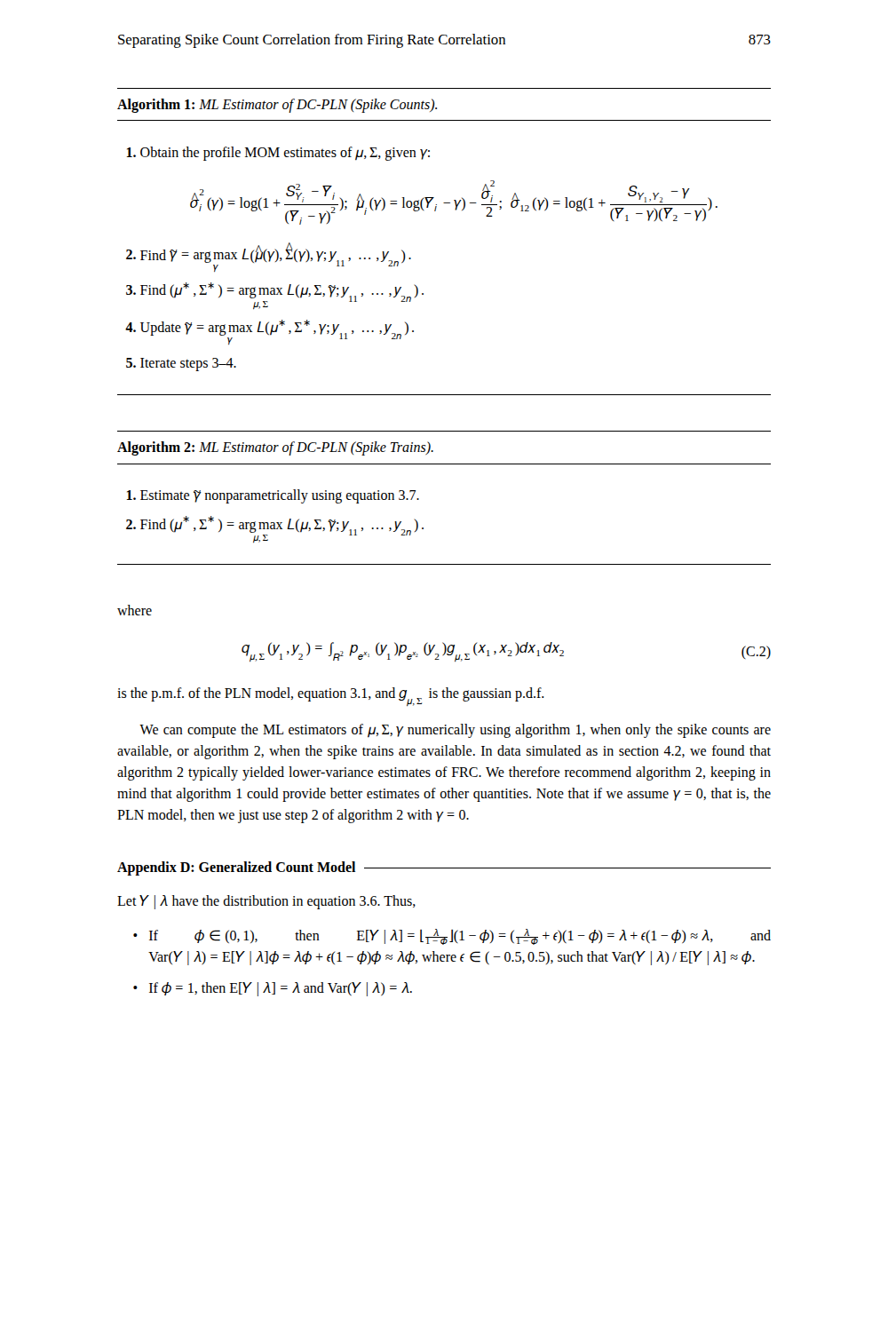Separating Spike Count Correlation from Firing Rate Correlation 873
Algorithm 1: ML Estimator of DC-PLN (Spike Counts).
Obtain the profile MOM estimates of μ,Σ, given γ:
σ^i2 (γ) = log ( 1+ SYi2−Y¯i (Y¯i−γ)2 ) ; μ^i (γ) = log (Y¯i−γ) − σ^i22 ; σ^12 (γ) = log ( 1+ SY1,Y2−γ (Y¯1−γ)(Y¯2−γ) ) .
Find γ~ = argmax γ L ( μ^(γ) , Σ^(γ) ,γ; y11,…,y2n ) .
Find (μ∗,Σ∗) = argmax μ,Σ L(μ,Σ,γ~; y11,…,y2n).
Update γ~ = argmax γ L(μ∗,Σ∗,γ; y11,…,y2n).
Iterate steps 3–4.
Algorithm 2: ML Estimator of DC-PLN (Spike Trains).
Estimate γ~ nonparametrically using equation 3.7.
Find (μ∗,Σ∗) = argmax μ,Σ L(μ,Σ,γ~; y11,…,y2n).
where
qμ,Σ (y1,y2) = ∫R2 pex1 (y1) pex2 (y2) gμ,Σ (x1,x2) dx1dx2
(C.2)
is the p.m.f. of the PLN model, equation 3.1, and gμ,Σ is the gaussian p.d.f.
We can compute the ML estimators of μ,Σ,γ numerically using algorithm 1, when only the spike counts are available, or algorithm 2, when the spike trains are available. In data simulated as in section 4.2, we found that algorithm 2 typically yielded lower-variance estimates of FRC. We therefore recommend algorithm 2, keeping in mind that algorithm 1 could provide better estimates of other quantities. Note that if we assume γ=0, that is, the PLN model, then we just use step 2 of algorithm 2 with γ=0.
Appendix D: Generalized Count Model
Let Y|λ have the distribution in equation 3.6. Thus,
If ϕ∈(0,1), then E[Y|λ] = ⌊λ1−ϕ⌋ (1−ϕ) = (λ1−ϕ+ϵ) (1−ϕ) =λ+ ϵ(1−ϕ) ≈λ , and Var(Y|λ) = E[Y|λ]ϕ =λϕ+ ϵ(1−ϕ)ϕ ≈λϕ , where ϵ∈(−0.5,0.5) , such that Var(Y|λ) / E[Y|λ] ≈ϕ .
If ϕ=1, then E[Y|λ] =λ and Var(Y|λ) =λ .